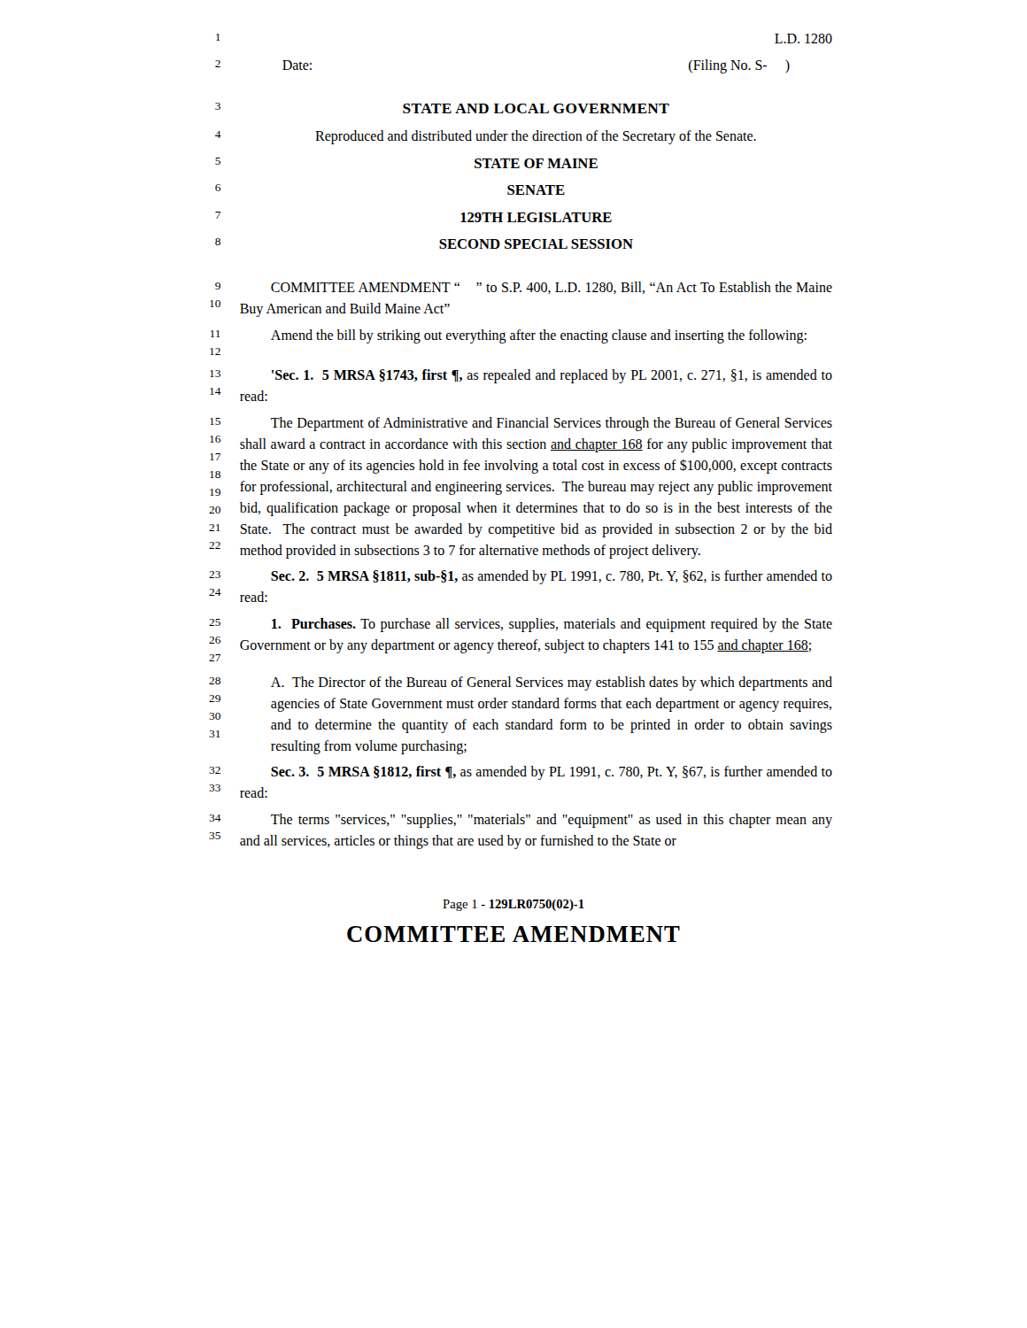1
L.D. 1280
2
Date: (Filing No. S- )
3
STATE AND LOCAL GOVERNMENT
4
Reproduced and distributed under the direction of the Secretary of the Senate.
5
STATE OF MAINE
6
SENATE
7
129TH LEGISLATURE
8
SECOND SPECIAL SESSION
9
10
COMMITTEE AMENDMENT “ ” to S.P. 400, L.D. 1280, Bill, “An Act To Establish the Maine Buy American and Build Maine Act”
11
12
Amend the bill by striking out everything after the enacting clause and inserting the following:
13
14
'Sec. 1. 5 MRSA §1743, first ¶, as repealed and replaced by PL 2001, c. 271, §1, is amended to read:
15
16
17
18
19
20
21
22
The Department of Administrative and Financial Services through the Bureau of General Services shall award a contract in accordance with this section and chapter 168 for any public improvement that the State or any of its agencies hold in fee involving a total cost in excess of $100,000, except contracts for professional, architectural and engineering services. The bureau may reject any public improvement bid, qualification package or proposal when it determines that to do so is in the best interests of the State. The contract must be awarded by competitive bid as provided in subsection 2 or by the bid method provided in subsections 3 to 7 for alternative methods of project delivery.
23
24
Sec. 2. 5 MRSA §1811, sub-§1, as amended by PL 1991, c. 780, Pt. Y, §62, is further amended to read:
25
26
27
1. Purchases. To purchase all services, supplies, materials and equipment required by the State Government or by any department or agency thereof, subject to chapters 141 to 155 and chapter 168;
28
29
30
31
A. The Director of the Bureau of General Services may establish dates by which departments and agencies of State Government must order standard forms that each department or agency requires, and to determine the quantity of each standard form to be printed in order to obtain savings resulting from volume purchasing;
32
33
Sec. 3. 5 MRSA §1812, first ¶, as amended by PL 1991, c. 780, Pt. Y, §67, is further amended to read:
34
35
The terms "services," "supplies," "materials" and "equipment" as used in this chapter mean any and all services, articles or things that are used by or furnished to the State or
Page 1 - 129LR0750(02)-1
COMMITTEE AMENDMENT